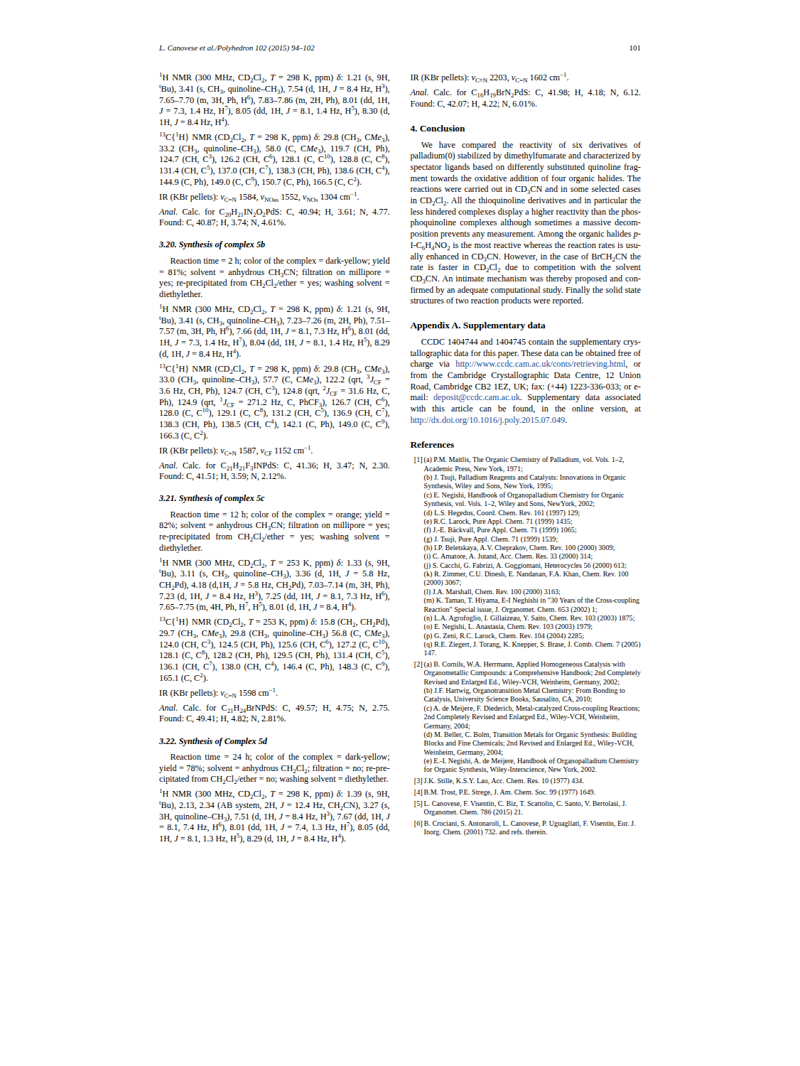L. Canovese et al./Polyhedron 102 (2015) 94–102 101
1H NMR (300 MHz, CD2Cl2, T = 298 K, ppm) δ: 1.21 (s, 9H, tBu), 3.41 (s, CH3, quinoline–CH3), 7.54 (d, 1H, J = 8.4 Hz, H3), 7.65–7.70 (m, 3H, Ph, H6), 7.83–7.86 (m, 2H, Ph), 8.01 (dd, 1H, J = 7.3, 1.4 Hz, H7), 8.05 (dd, 1H, J = 8.1, 1.4 Hz, H5), 8.30 (d, 1H, J = 8.4 Hz, H4).
13C{1H} NMR (CD2Cl2, T = 298 K, ppm) δ: 29.8 (CH3, CMe3), 33.2 (CH3, quinoline–CH3), 58.0 (C, CMe3), 119.7 (CH, Ph), 124.7 (CH, C3), 126.2 (CH, C6), 128.1 (C, C10), 128.8 (C, C8), 131.4 (CH, C5), 137.0 (CH, C7), 138.3 (CH, Ph), 138.6 (CH, C4), 144.9 (C, Ph), 149.0 (C, C9), 150.7 (C, Ph), 166.5 (C, C2).
IR (KBr pellets): νC=N 1584, νNOas 1552, νNOs 1304 cm−1.
Anal. Calc. for C20H21IN2O2PdS: C, 40.94; H, 3.61; N, 4.77. Found: C, 40.87; H, 3.74; N, 4.61%.
3.20. Synthesis of complex 5b
Reaction time = 2 h; color of the complex = dark-yellow; yield = 81%; solvent = anhydrous CH3CN; filtration on millipore = yes; re-precipitated from CH2Cl2/ether = yes; washing solvent = diethylether.
1H NMR (300 MHz, CD2Cl2, T = 298 K, ppm) δ: 1.21 (s, 9H, tBu), 3.41 (s, CH3, quinoline–CH3), 7.23–7.26 (m, 2H, Ph), 7.51–7.57 (m, 3H, Ph, H6), 7.66 (dd, 1H, J = 8.1, 7.3 Hz, H6), 8.01 (dd, 1H, J = 7.3, 1.4 Hz, H7), 8.04 (dd, 1H, J = 8.1, 1.4 Hz, H5), 8.29 (d, 1H, J = 8.4 Hz, H4).
13C{1H} NMR (CD2Cl2, T = 298 K, ppm) δ: 29.8 (CH3, CMe3), 33.0 (CH3, quinoline–CH3), 57.7 (C, CMe3), 122.2 (qrt, 3JCF = 3.6 Hz, CH, Ph), 124.7 (CH, C3), 124.8 (qrt, 2JCF = 31.6 Hz, C, Ph), 124.9 (qrt, 1JCF = 271.2 Hz, C, PhCF3), 126.7 (CH, C6), 128.0 (C, C10), 129.1 (C, C8), 131.2 (CH, C5), 136.9 (CH, C7), 138.3 (CH, Ph), 138.5 (CH, C4), 142.1 (C, Ph), 149.0 (C, C9), 166.3 (C, C2).
IR (KBr pellets): νC=N 1587, νCF 1152 cm−1.
Anal. Calc. for C21H21F3INPdS: C, 41.36; H, 3.47; N, 2.30. Found: C, 41.51; H, 3.59; N, 2.12%.
3.21. Synthesis of complex 5c
Reaction time = 12 h; color of the complex = orange; yield = 82%; solvent = anhydrous CH3CN; filtration on millipore = yes; re-precipitated from CH2Cl2/ether = yes; washing solvent = diethylether.
1H NMR (300 MHz, CD2Cl2, T = 253 K, ppm) δ: 1.33 (s, 9H, tBu), 3.11 (s, CH3, quinoline–CH3), 3.36 (d, 1H, J = 5.8 Hz, CH2Pd), 4.18 (d,1H, J = 5.8 Hz, CH2Pd), 7.03–7.14 (m, 3H, Ph), 7.23 (d, 1H, J = 8.4 Hz, H3), 7.25 (dd, 1H, J = 8.1, 7.3 Hz, H6), 7.65–7.75 (m, 4H, Ph, H7, H5), 8.01 (d, 1H, J = 8.4, H4).
13C{1H} NMR (CD2Cl2, T = 253 K, ppm) δ: 15.8 (CH2, CH2Pd), 29.7 (CH3, CMe3), 29.8 (CH3, quinoline–CH3) 56.8 (C, CMe3), 124.0 (CH, C3), 124.5 (CH, Ph), 125.6 (CH, C6), 127.2 (C, C10), 128.1 (C, C8), 128.2 (CH, Ph), 129.5 (CH, Ph), 131.4 (CH, C5), 136.1 (CH, C7), 138.0 (CH, C4), 146.4 (C, Ph), 148.3 (C, C9), 165.1 (C, C2).
IR (KBr pellets): νC=N 1598 cm−1.
Anal. Calc. for C21H24BrNPdS: C, 49.57; H, 4.75; N, 2.75. Found: C, 49.41; H, 4.82; N, 2.81%.
3.22. Synthesis of Complex 5d
Reaction time = 24 h; color of the complex = dark-yellow; yield = 78%; solvent = anhydrous CH2Cl2; filtration = no; re-precipitated from CH2Cl2/ether = no; washing solvent = diethylether.
1H NMR (300 MHz, CD2Cl2, T = 298 K, ppm) δ: 1.39 (s, 9H, tBu), 2.13, 2.34 (AB system, 2H, J = 12.4 Hz, CH2CN), 3.27 (s, 3H, quinoline–CH3), 7.51 (d, 1H, J = 8.4 Hz, H3), 7.67 (dd, 1H, J = 8.1, 7.4 Hz, H6), 8.01 (dd, 1H, J = 7.4, 1.3 Hz, H7), 8.05 (dd, 1H, J = 8.1, 1.3 Hz, H5), 8.29 (d, 1H, J = 8.4 Hz, H4).
IR (KBr pellets): νC≡N 2203, νC=N 1602 cm−1.
Anal. Calc. for C16H19BrN2PdS: C, 41.98; H, 4.18; N, 6.12. Found: C, 42.07; H, 4.22; N, 6.01%.
4. Conclusion
We have compared the reactivity of six derivatives of palladium(0) stabilized by dimethylfumarate and characterized by spectator ligands based on differently substituted quinoline fragment towards the oxidative addition of four organic halides. The reactions were carried out in CD3CN and in some selected cases in CD2Cl2. All the thioquinoline derivatives and in particular the less hindered complexes display a higher reactivity than the phosphoquinoline complexes although sometimes a massive decomposition prevents any measurement. Among the organic halides p-I-C6H4NO2 is the most reactive whereas the reaction rates is usually enhanced in CD3CN. However, in the case of BrCH2CN the rate is faster in CD2Cl2 due to competition with the solvent CD3CN. An intimate mechanism was thereby proposed and confirmed by an adequate computational study. Finally the solid state structures of two reaction products were reported.
Appendix A. Supplementary data
CCDC 1404744 and 1404745 contain the supplementary crystallographic data for this paper. These data can be obtained free of charge via http://www.ccdc.cam.ac.uk/conts/retrieving.html, or from the Cambridge Crystallographic Data Centre, 12 Union Road, Cambridge CB2 1EZ, UK; fax: (+44) 1223-336-033; or e-mail: deposit@ccdc.cam.ac.uk. Supplementary data associated with this article can be found, in the online version, at http://dx.doi.org/10.1016/j.poly.2015.07.049.
References
[1] (a) P.M. Maitlis, The Organic Chemistry of Palladium, vol. Vols. 1–2, Academic Press, New York, 1971; (b) J. Tsuji, Palladium Reagents and Catalysts: Innovations in Organic Synthesis, Wiley and Sons, New York, 1995; (c) E. Negishi, Handbook of Organopalladium Chemistry for Organic Synthesis, vol. Vols. 1–2, Wiley and Sons, NewYork, 2002; (d) L.S. Hegedus, Coord. Chem. Rev. 161 (1997) 129; (e) R.C. Larock, Pure Appl. Chem. 71 (1999) 1435; (f) J.-E. Bäckvall, Pure Appl. Chem. 71 (1999) 1065; (g) J. Tsuji, Pure Appl. Chem. 71 (1999) 1539; (h) I.P. Beletskaya, A.V. Cheprakov, Chem. Rev. 100 (2000) 3009; (i) C. Amatore, A. Jutand, Acc. Chem. Res. 33 (2000) 314; (j) S. Cacchi, G. Fabrizi, A. Goggiomani, Heterocycles 56 (2000) 613; (k) R. Zimmer, C.U. Dinesh, E. Nandanan, F.A. Khan, Chem. Rev. 100 (2000) 3067; (l) J.A. Marshall, Chem. Rev. 100 (2000) 3163; (m) K. Tamao, T. Hiyama, E-I Neghishi in "30 Years of the Cross-coupling Reaction" Special issue, J. Organomet. Chem. 653 (2002) 1; (n) L.A. Agrofoglio, I. Gillaizeau, Y. Saito, Chem. Rev. 103 (2003) 1875; (o) E. Negishi, L. Anastasia, Chem. Rev. 103 (2003) 1979; (p) G. Zeni, R.C. Larock, Chem. Rev. 104 (2004) 2285; (q) R.E. Ziegert, J. Torang, K. Knepper, S. Brase, J. Comb. Chem. 7 (2005) 147.
[2] (a) B. Cornils, W.A. Herrmann, Applied Homogeneous Catalysis with Organometallic Compounds: a Comprehensive Handbook; 2nd Completely Revised and Enlarged Ed., Wiley-VCH, Weinheim, Germany, 2002; (b) J.F. Hartwig, Organotransition Metal Chemistry: From Bonding to Catalysis, University Science Books, Sausalito, CA, 2010; (c) A. de Meijere, F. Diederich, Metal-catalyzed Cross-coupling Reactions; 2nd Completely Revised and Enlarged Ed., Wiley-VCH, Weinheim, Germany, 2004; (d) M. Beller, C. Bolm, Transition Metals for Organic Synthesis: Building Blocks and Fine Chemicals; 2nd Revised and Enlarged Ed., Wiley-VCH, Weinheim, Germany, 2004; (e) E.-I. Negishi, A. de Meijere, Handbook of Organopalladium Chemistry for Organic Synthesis, Wiley-Interscience, New York, 2002.
[3] J.K. Stille, K.S.Y. Lau, Acc. Chem. Res. 10 (1977) 434.
[4] B.M. Trost, P.E. Strege, J. Am. Chem. Soc. 99 (1977) 1649.
[5] L. Canovese, F. Visentin, C. Biz, T. Scattolin, C. Santo, V. Bertolasi, J. Organomet. Chem. 786 (2015) 21.
[6] B. Crociani, S. Antonaroli, L. Canovese, P. Uguagliati, F. Visentin, Eur. J. Inorg. Chem. (2001) 732. and refs. therein.